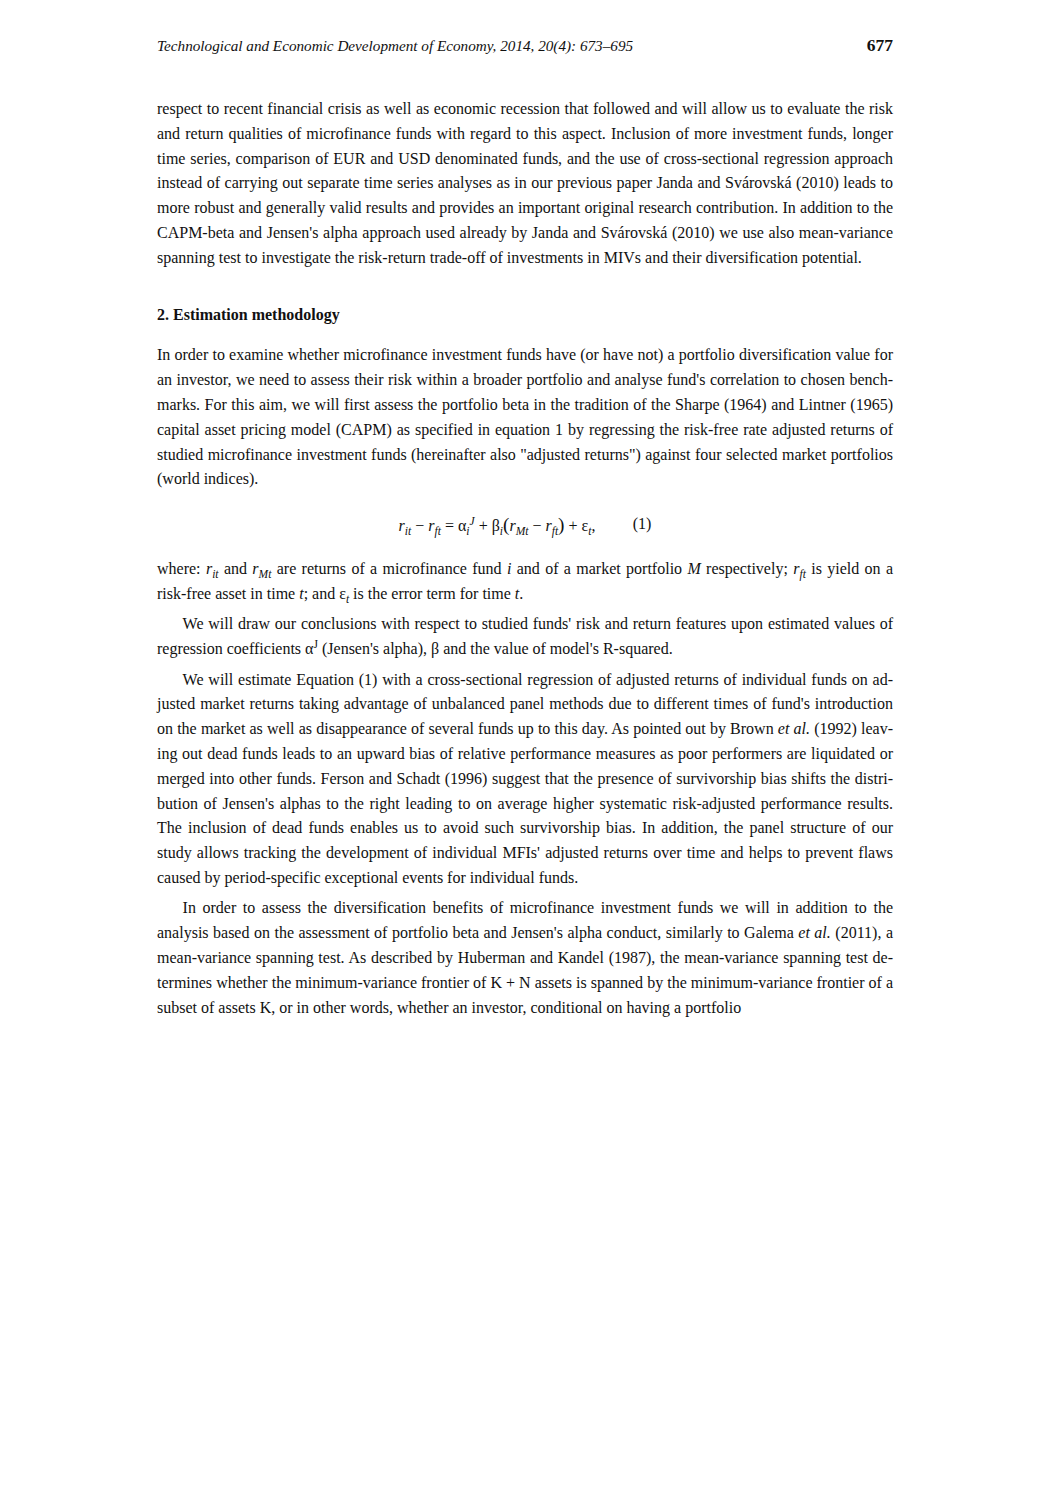Technological and Economic Development of Economy, 2014, 20(4): 673–695 677
respect to recent financial crisis as well as economic recession that followed and will allow us to evaluate the risk and return qualities of microfinance funds with regard to this aspect. Inclusion of more investment funds, longer time series, comparison of EUR and USD denominated funds, and the use of cross-sectional regression approach instead of carrying out separate time series analyses as in our previous paper Janda and Svárovská (2010) leads to more robust and generally valid results and provides an important original research contribution. In addition to the CAPM-beta and Jensen's alpha approach used already by Janda and Svárovská (2010) we use also mean-variance spanning test to investigate the risk-return trade-off of investments in MIVs and their diversification potential.
2. Estimation methodology
In order to examine whether microfinance investment funds have (or have not) a portfolio diversification value for an investor, we need to assess their risk within a broader portfolio and analyse fund's correlation to chosen benchmarks. For this aim, we will first assess the portfolio beta in the tradition of the Sharpe (1964) and Lintner (1965) capital asset pricing model (CAPM) as specified in equation 1 by regressing the risk-free rate adjusted returns of studied microfinance investment funds (hereinafter also "adjusted returns") against four selected market portfolios (world indices).
rit − rft = αiJ + βi(rMt − rft) + εt, (1)
where: rit and rMt are returns of a microfinance fund i and of a market portfolio M respectively; rft is yield on a risk-free asset in time t; and εt is the error term for time t.
We will draw our conclusions with respect to studied funds' risk and return features upon estimated values of regression coefficients αJ (Jensen's alpha), β and the value of model's R-squared.
We will estimate Equation (1) with a cross-sectional regression of adjusted returns of individual funds on adjusted market returns taking advantage of unbalanced panel methods due to different times of fund's introduction on the market as well as disappearance of several funds up to this day. As pointed out by Brown et al. (1992) leaving out dead funds leads to an upward bias of relative performance measures as poor performers are liquidated or merged into other funds. Ferson and Schadt (1996) suggest that the presence of survivorship bias shifts the distribution of Jensen's alphas to the right leading to on average higher systematic risk-adjusted performance results. The inclusion of dead funds enables us to avoid such survivorship bias. In addition, the panel structure of our study allows tracking the development of individual MFIs' adjusted returns over time and helps to prevent flaws caused by period-specific exceptional events for individual funds.
In order to assess the diversification benefits of microfinance investment funds we will in addition to the analysis based on the assessment of portfolio beta and Jensen's alpha conduct, similarly to Galema et al. (2011), a mean-variance spanning test. As described by Huberman and Kandel (1987), the mean-variance spanning test determines whether the minimum-variance frontier of K + N assets is spanned by the minimum-variance frontier of a subset of assets K, or in other words, whether an investor, conditional on having a portfolio